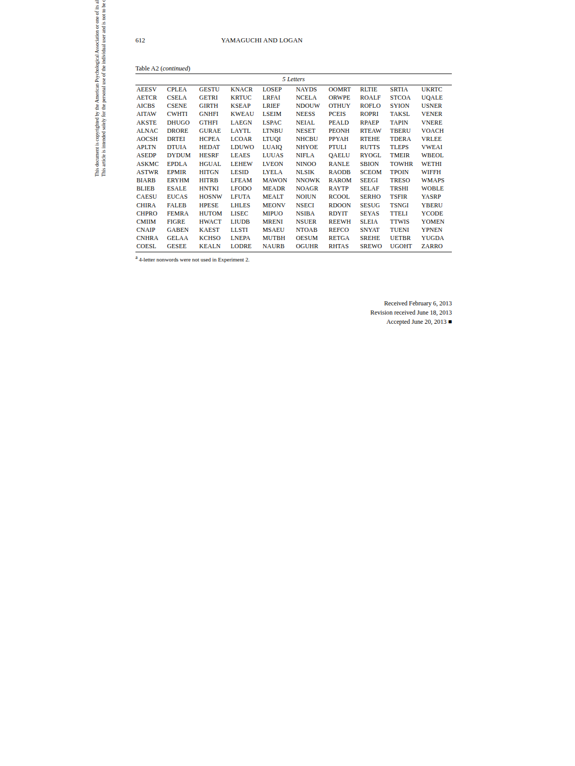This document is copyrighted by the American Psychological Association or one of its allied publishers.
This article is intended solely for the personal use of the individual user and is not to be disseminated broadly.
612 YAMAGUCHI AND LOGAN
Table A2 (continued)
5 Letters
| AEESV | CPLEA | GESTU | KNACR | LOSEP | NAYDS | OOMRT | RLTIE | SRTIA | UKRTC |
| AETCR | CSELA | GETRI | KRTUC | LRFAI | NCELA | ORWPE | ROALF | STCOA | UQALE |
| AICBS | CSENE | GIRTH | KSEAP | LRIEF | NDOUW | OTHUY | ROFLO | SYION | USNER |
| AITAW | CWHTI | GNHFI | KWEAU | LSEIM | NEESS | PCEIS | ROPRI | TAKSL | VENER |
| AKSTE | DHUGO | GTHFI | LAEGN | LSPAC | NEIAL | PEALD | RPAEP | TAPIN | VNERE |
| ALNAC | DRORE | GURAE | LAYTL | LTNBU | NESET | PEONH | RTEAW | TBERU | VOACH |
| AOCSH | DRTEI | HCPEA | LCOAR | LTUQI | NHCBU | PPYAH | RTEHE | TDERA | VRLEE |
| APLTN | DTUIA | HEDAT | LDUWO | LUAIQ | NHYOE | PTULI | RUTTS | TLEPS | VWEAI |
| ASEDP | DYDUM | HESRF | LEAES | LUUAS | NIFLA | QAELU | RYOGL | TMEIR | WBEOL |
| ASKMC | EPDLA | HGUAL | LEHEW | LVEON | NINOO | RANLE | SBION | TOWHR | WETHI |
| ASTWR | EPMIR | HITGN | LESID | LYELA | NLSIK | RAODB | SCEOM | TPOIN | WIFFH |
| BIARB | ERYHM | HITRB | LFEAM | MAWON | NNOWK | RAROM | SEEGI | TRESO | WMAPS |
| BLIEB | ESALE | HNTKI | LFODO | MEADR | NOAGR | RAYTP | SELAF | TRSHI | WOBLE |
| CAESU | EUCAS | HOSNW | LFUTA | MEALT | NOIUN | RCOOL | SERHO | TSFIR | YASRP |
| CHIRA | FALEB | HPESE | LHLES | MEONV | NSECI | RDOON | SESUG | TSNGI | YBERU |
| CHPRO | FEMRA | HUTOM | LISEC | MIPUO | NSIBA | RDYIT | SEYAS | TTELI | YCODE |
| CMIIM | FIGRE | HWACT | LIUDB | MRENI | NSUER | REEWH | SLEIA | TTWIS | YOMEN |
| CNAIP | GABEN | KAEST | LLSTI | MSAEU | NTOAB | REFCO | SNYAT | TUENI | YPNEN |
| CNHRA | GELAA | KCHSO | LNEPA | MUTBH | OESUM | RETGA | SREHE | UETBR | YUGDA |
| COESL | GESEE | KEALN | LODRE | NAURB | OGUHR | RHTAS | SREWO | UGOHT | ZARRO |
a 4-letter nonwords were not used in Experiment 2.
Received February 6, 2013
Revision received June 18, 2013
Accepted June 20, 2013 ■